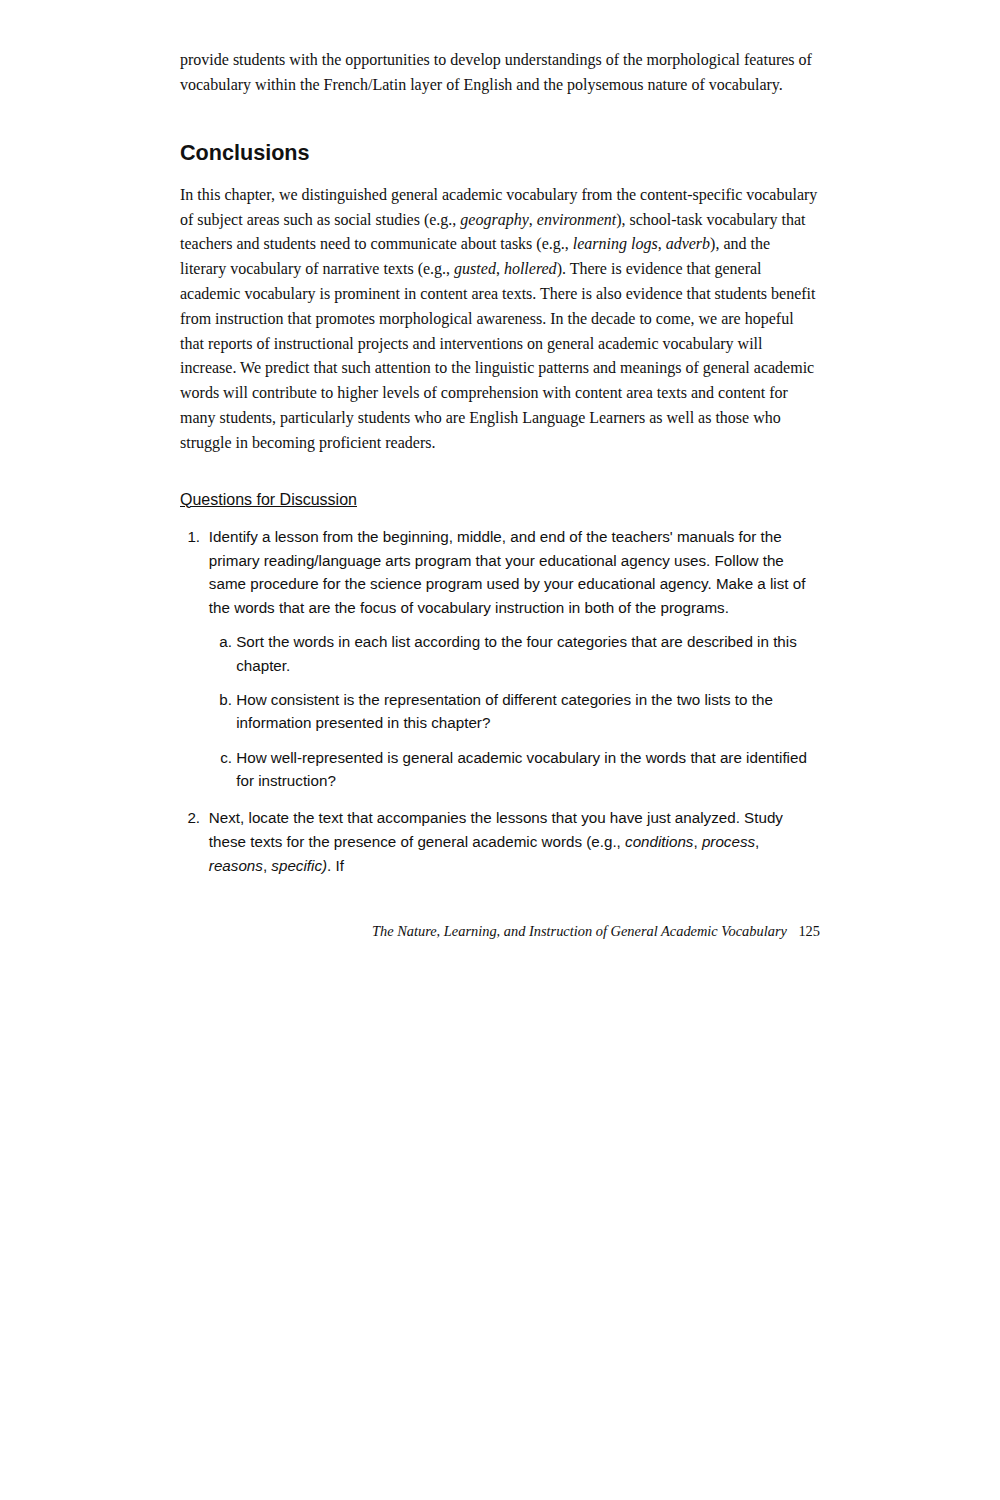provide students with the opportunities to develop understandings of the morphological features of vocabulary within the French/Latin layer of English and the polysemous nature of vocabulary.
Conclusions
In this chapter, we distinguished general academic vocabulary from the content-specific vocabulary of subject areas such as social studies (e.g., geography, environment), school-task vocabulary that teachers and students need to communicate about tasks (e.g., learning logs, adverb), and the literary vocabulary of narrative texts (e.g., gusted, hollered). There is evidence that general academic vocabulary is prominent in content area texts. There is also evidence that students benefit from instruction that promotes morphological awareness. In the decade to come, we are hopeful that reports of instructional projects and interventions on general academic vocabulary will increase. We predict that such attention to the linguistic patterns and meanings of general academic words will contribute to higher levels of comprehension with content area texts and content for many students, particularly students who are English Language Learners as well as those who struggle in becoming proficient readers.
Questions for Discussion
Identify a lesson from the beginning, middle, and end of the teachers' manuals for the primary reading/language arts program that your educational agency uses. Follow the same procedure for the science program used by your educational agency. Make a list of the words that are the focus of vocabulary instruction in both of the programs.
Sort the words in each list according to the four categories that are described in this chapter.
How consistent is the representation of different categories in the two lists to the information presented in this chapter?
How well-represented is general academic vocabulary in the words that are identified for instruction?
Next, locate the text that accompanies the lessons that you have just analyzed. Study these texts for the presence of general academic words (e.g., conditions, process, reasons, specific). If
The Nature, Learning, and Instruction of General Academic Vocabulary125